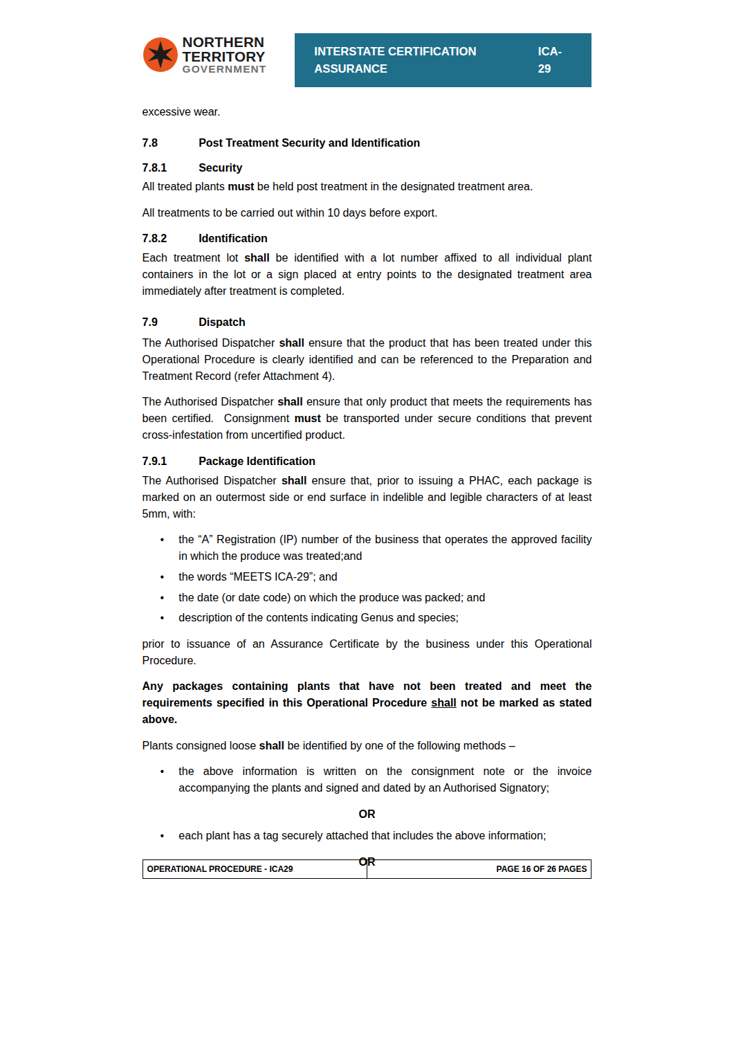NORTHERN
TERRITORY
GOVERNMENT
INTERSTATE CERTIFICATION ASSURANCE ICA-29
excessive wear.
7.8 Post Treatment Security and Identification
7.8.1 Security
All treated plants must be held post treatment in the designated treatment area.
All treatments to be carried out within 10 days before export.
7.8.2 Identification
Each treatment lot shall be identified with a lot number affixed to all individual plant containers in the lot or a sign placed at entry points to the designated treatment area immediately after treatment is completed.
7.9 Dispatch
The Authorised Dispatcher shall ensure that the product that has been treated under this Operational Procedure is clearly identified and can be referenced to the Preparation and Treatment Record (refer Attachment 4).
The Authorised Dispatcher shall ensure that only product that meets the requirements has been certified. Consignment must be transported under secure conditions that prevent cross-infestation from uncertified product.
7.9.1 Package Identification
The Authorised Dispatcher shall ensure that, prior to issuing a PHAC, each package is marked on an outermost side or end surface in indelible and legible characters of at least 5mm, with:
the “A” Registration (IP) number of the business that operates the approved facility in which the produce was treated;and
the words “MEETS ICA-29”; and
the date (or date code) on which the produce was packed; and
description of the contents indicating Genus and species;
prior to issuance of an Assurance Certificate by the business under this Operational Procedure.
Any packages containing plants that have not been treated and meet the requirements specified in this Operational Procedure shall not be marked as stated above.
Plants consigned loose shall be identified by one of the following methods –
the above information is written on the consignment note or the invoice accompanying the plants and signed and dated by an Authorised Signatory;
OR
each plant has a tag securely attached that includes the above information;
OR
| OPERATIONAL PROCEDURE - ICA29 | PAGE 16 OF 26 PAGES |